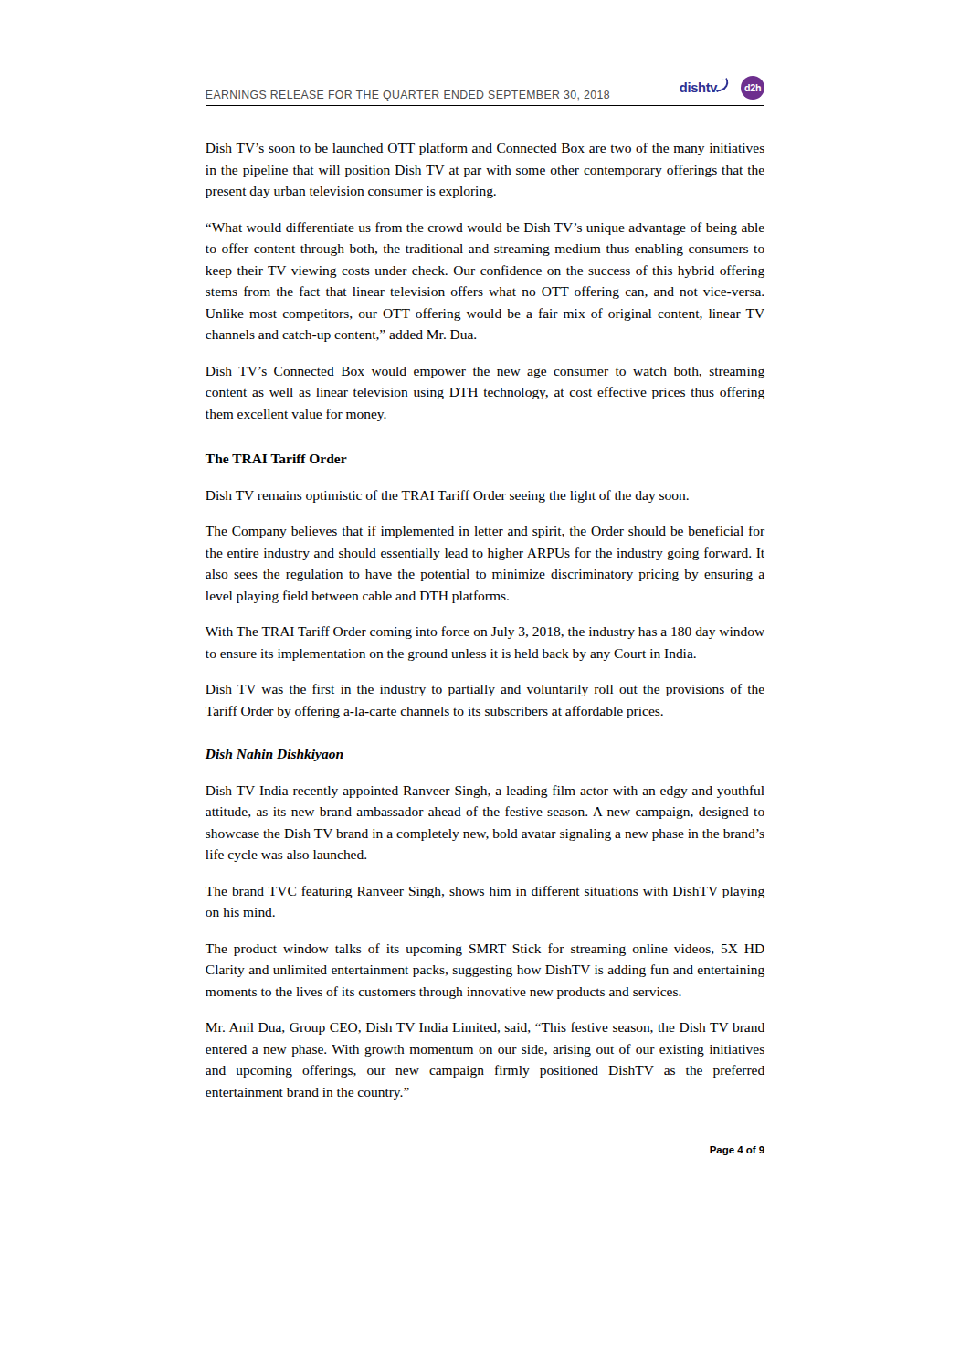Earnings release for the quarter ended September 30, 2018
dishtv
d2h
Dish TV’s soon to be launched OTT platform and Connected Box are two of the many initiatives in the pipeline that will position Dish TV at par with some other contemporary offerings that the present day urban television consumer is exploring.
“What would differentiate us from the crowd would be Dish TV’s unique advantage of being able to offer content through both, the traditional and streaming medium thus enabling consumers to keep their TV viewing costs under check. Our confidence on the success of this hybrid offering stems from the fact that linear television offers what no OTT offering can, and not vice-versa. Unlike most competitors, our OTT offering would be a fair mix of original content, linear TV channels and catch-up content,” added Mr. Dua.
Dish TV’s Connected Box would empower the new age consumer to watch both, streaming content as well as linear television using DTH technology, at cost effective prices thus offering them excellent value for money.
The TRAI Tariff Order
Dish TV remains optimistic of the TRAI Tariff Order seeing the light of the day soon.
The Company believes that if implemented in letter and spirit, the Order should be beneficial for the entire industry and should essentially lead to higher ARPUs for the industry going forward. It also sees the regulation to have the potential to minimize discriminatory pricing by ensuring a level playing field between cable and DTH platforms.
With The TRAI Tariff Order coming into force on July 3, 2018, the industry has a 180 day window to ensure its implementation on the ground unless it is held back by any Court in India.
Dish TV was the first in the industry to partially and voluntarily roll out the provisions of the Tariff Order by offering a-la-carte channels to its subscribers at affordable prices.
Dish Nahin Dishkiyaon
Dish TV India recently appointed Ranveer Singh, a leading film actor with an edgy and youthful attitude, as its new brand ambassador ahead of the festive season. A new campaign, designed to showcase the Dish TV brand in a completely new, bold avatar signaling a new phase in the brand’s life cycle was also launched.
The brand TVC featuring Ranveer Singh, shows him in different situations with DishTV playing on his mind.
The product window talks of its upcoming SMRT Stick for streaming online videos, 5X HD Clarity and unlimited entertainment packs, suggesting how DishTV is adding fun and entertaining moments to the lives of its customers through innovative new products and services.
Mr. Anil Dua, Group CEO, Dish TV India Limited, said, “This festive season, the Dish TV brand entered a new phase. With growth momentum on our side, arising out of our existing initiatives and upcoming offerings, our new campaign firmly positioned DishTV as the preferred entertainment brand in the country.”
Page 4 of 9